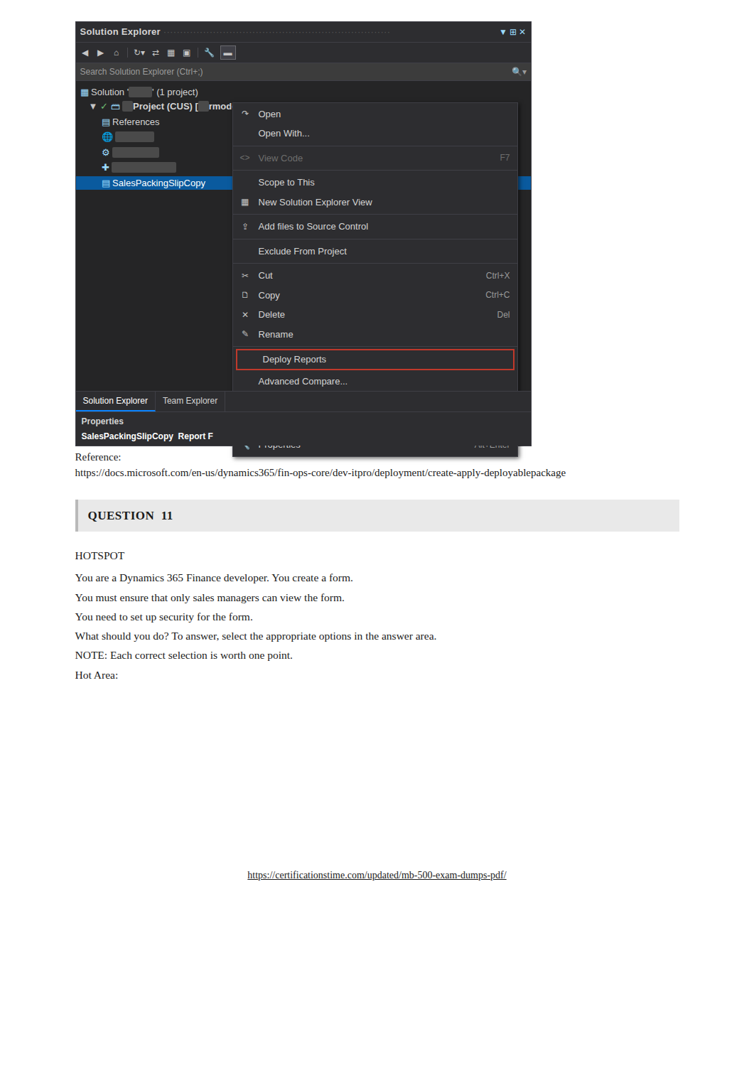Solution Explorer ▼ ⊞ ✕
◀ ▶ ⌂ ↻▾ ⇄ ▦ ▣ 🔧 ▬
Search Solution Explorer (Ctrl+;) 🔍▾
▦ Solution ' ' (1 project)
▼ ✓ 🗃 Project (CUS) [ rmodel]
▤ References
🌐
⚙
✚
▤ SalesPackingSlipCopy
↷Open
Open With...
<>View Code F7
Scope to This
▦New Solution Explorer View
⇪Add files to Source Control
Exclude From Project
✂Cut Ctrl+X
🗋Copy Ctrl+C
✕Delete Del
✎Rename
Deploy Reports
Advanced Compare...
Find References
Discover Related Tests
🔧Properties Alt+Enter
Solution Explorer Team Explorer
Properties
SalesPackingSlipCopy Report F
Reference:
https://docs.microsoft.com/en-us/dynamics365/fin-ops-core/dev-itpro/deployment/create-apply-deployablepackage
QUESTION 11
HOTSPOT
You are a Dynamics 365 Finance developer. You create a form.
You must ensure that only sales managers can view the form.
You need to set up security for the form.
What should you do? To answer, select the appropriate options in the answer area.
NOTE: Each correct selection is worth one point.
Hot Area:
https://certificationstime.com/updated/mb-500-exam-dumps-pdf/